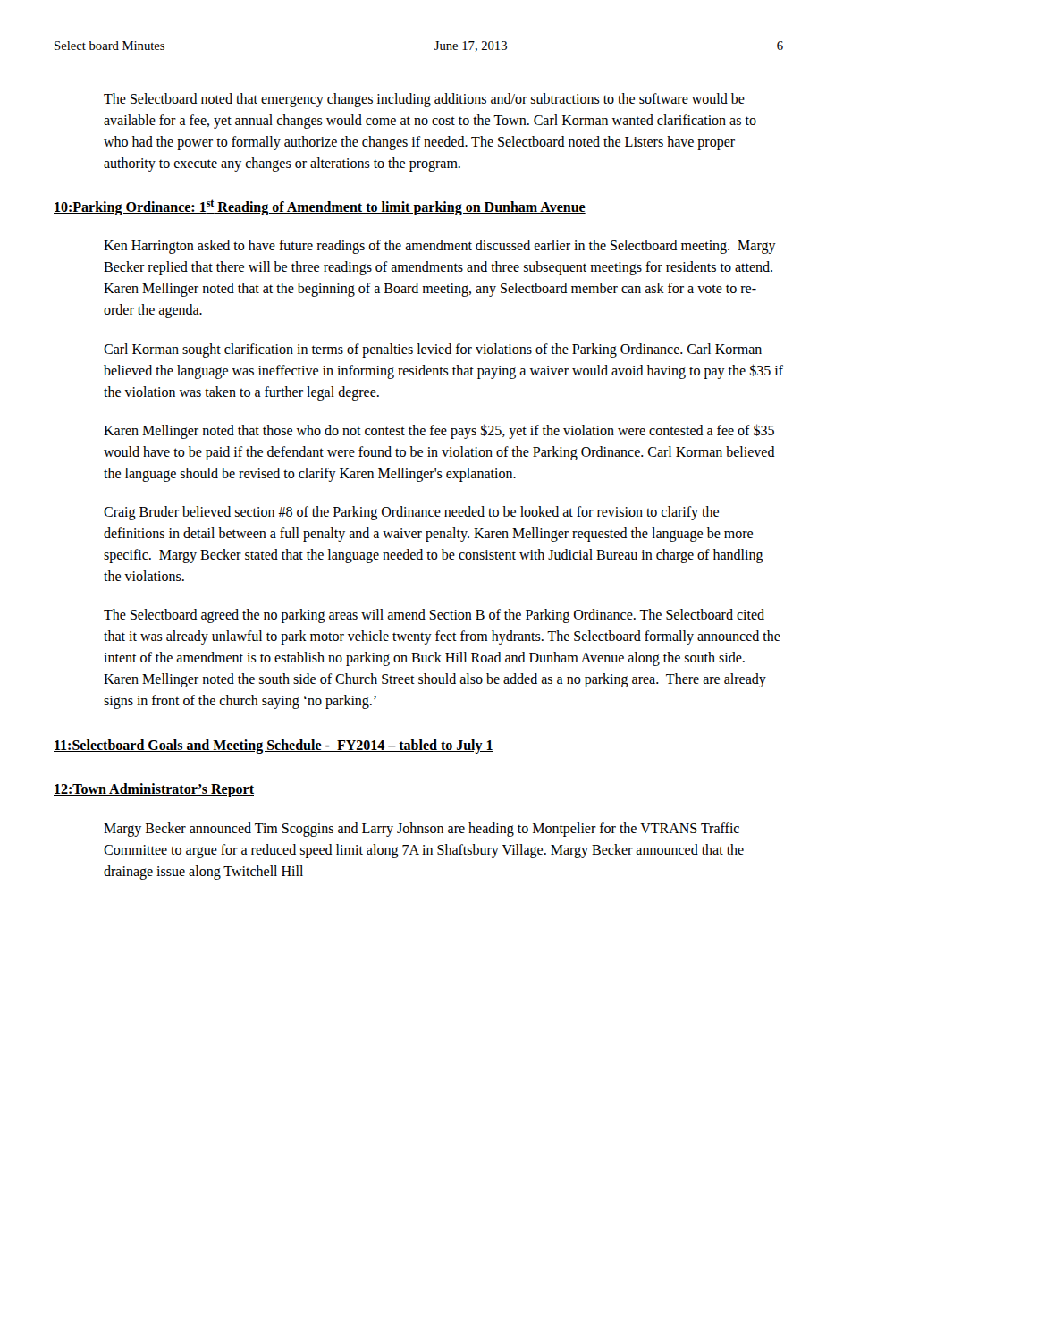Select board Minutes June 17, 2013 6
The Selectboard noted that emergency changes including additions and/or subtractions to the software would be available for a fee, yet annual changes would come at no cost to the Town. Carl Korman wanted clarification as to who had the power to formally authorize the changes if needed. The Selectboard noted the Listers have proper authority to execute any changes or alterations to the program.
10:Parking Ordinance: 1st Reading of Amendment to limit parking on Dunham Avenue
Ken Harrington asked to have future readings of the amendment discussed earlier in the Selectboard meeting. Margy Becker replied that there will be three readings of amendments and three subsequent meetings for residents to attend. Karen Mellinger noted that at the beginning of a Board meeting, any Selectboard member can ask for a vote to re-order the agenda.
Carl Korman sought clarification in terms of penalties levied for violations of the Parking Ordinance. Carl Korman believed the language was ineffective in informing residents that paying a waiver would avoid having to pay the $35 if the violation was taken to a further legal degree.
Karen Mellinger noted that those who do not contest the fee pays $25, yet if the violation were contested a fee of $35 would have to be paid if the defendant were found to be in violation of the Parking Ordinance. Carl Korman believed the language should be revised to clarify Karen Mellinger's explanation.
Craig Bruder believed section #8 of the Parking Ordinance needed to be looked at for revision to clarify the definitions in detail between a full penalty and a waiver penalty. Karen Mellinger requested the language be more specific. Margy Becker stated that the language needed to be consistent with Judicial Bureau in charge of handling the violations.
The Selectboard agreed the no parking areas will amend Section B of the Parking Ordinance. The Selectboard cited that it was already unlawful to park motor vehicle twenty feet from hydrants. The Selectboard formally announced the intent of the amendment is to establish no parking on Buck Hill Road and Dunham Avenue along the south side. Karen Mellinger noted the south side of Church Street should also be added as a no parking area. There are already signs in front of the church saying ‘no parking.’
11:Selectboard Goals and Meeting Schedule - FY2014 – tabled to July 1
12:Town Administrator’s Report
Margy Becker announced Tim Scoggins and Larry Johnson are heading to Montpelier for the VTRANS Traffic Committee to argue for a reduced speed limit along 7A in Shaftsbury Village. Margy Becker announced that the drainage issue along Twitchell Hill